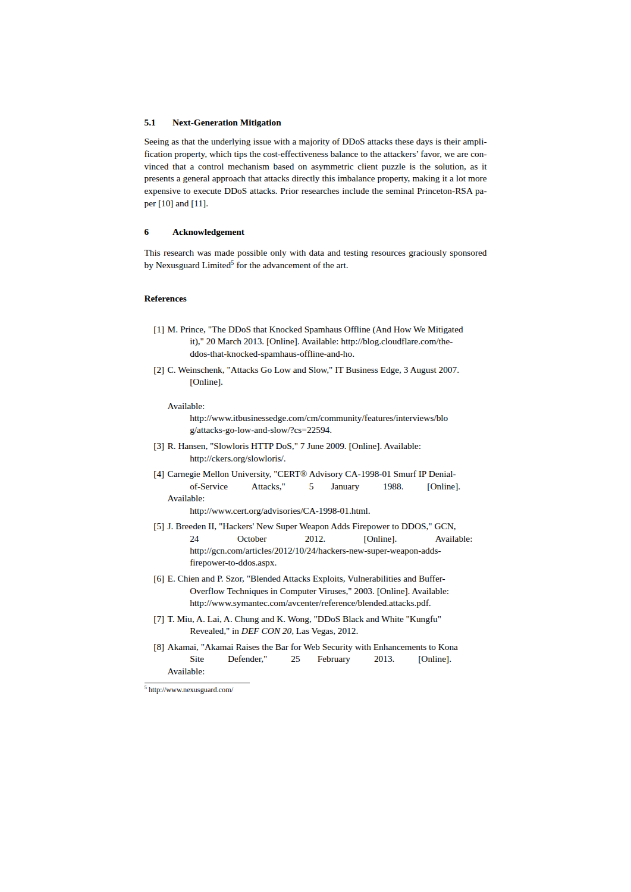5.1 Next-Generation Mitigation
Seeing as that the underlying issue with a majority of DDoS attacks these days is their amplification property, which tips the cost-effectiveness balance to the attackers’ favor, we are convinced that a control mechanism based on asymmetric client puzzle is the solution, as it presents a general approach that attacks directly this imbalance property, making it a lot more expensive to execute DDoS attacks. Prior researches include the seminal Princeton-RSA paper [10] and [11].
6 Acknowledgement
This research was made possible only with data and testing resources graciously sponsored by Nexusguard Limited5 for the advancement of the art.
References
[1] M. Prince, "The DDoS that Knocked Spamhaus Offline (And How We Mitigated
it)," 20 March 2013. [Online]. Available: http://blog.cloudflare.com/the-
ddos-that-knocked-spamhaus-offline-and-ho.
[2] C. Weinschenk, "Attacks Go Low and Slow," IT Business Edge, 3 August 2007.
[Online]. Available:
http://www.itbusinessedge.com/cm/community/features/interviews/blo
g/attacks-go-low-and-slow/?cs=22594.
[3] R. Hansen, "Slowloris HTTP DoS," 7 June 2009. [Online]. Available:
http://ckers.org/slowloris/.
[4] Carnegie Mellon University, "CERT® Advisory CA-1998-01 Smurf IP Denial-
of-Service Attacks," 5 January 1988. [Online]. Available:
http://www.cert.org/advisories/CA-1998-01.html.
[5] J. Breeden II, "Hackers' New Super Weapon Adds Firepower to DDOS," GCN,
24 October 2012. [Online]. Available:
http://gcn.com/articles/2012/10/24/hackers-new-super-weapon-adds-
firepower-to-ddos.aspx.
[6] E. Chien and P. Szor, "Blended Attacks Exploits, Vulnerabilities and Buffer-
Overflow Techniques in Computer Viruses," 2003. [Online]. Available:
http://www.symantec.com/avcenter/reference/blended.attacks.pdf.
[7] T. Miu, A. Lai, A. Chung and K. Wong, "DDoS Black and White "Kungfu"
Revealed," in DEF CON 20, Las Vegas, 2012.
[8] Akamai, "Akamai Raises the Bar for Web Security with Enhancements to Kona
Site Defender," 25 February 2013. [Online]. Available:
5 http://www.nexusguard.com/